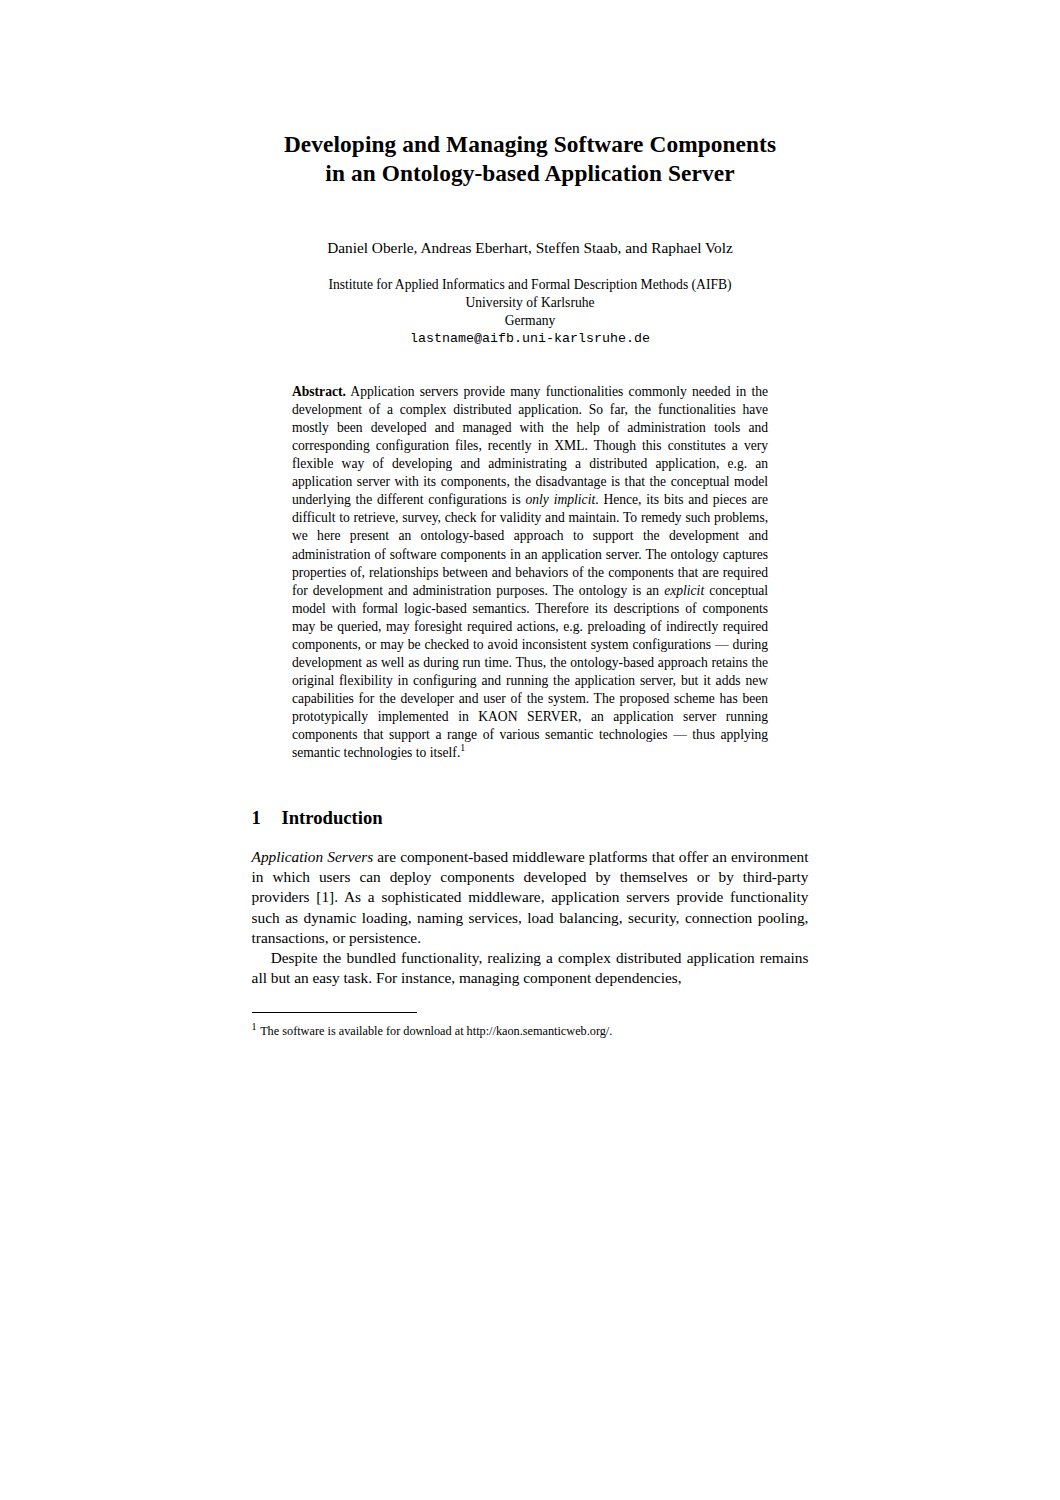Developing and Managing Software Components
in an Ontology-based Application Server
Daniel Oberle, Andreas Eberhart, Steffen Staab, and Raphael Volz
Institute for Applied Informatics and Formal Description Methods (AIFB)
University of Karlsruhe
Germany
lastname@aifb.uni-karlsruhe.de
Abstract. Application servers provide many functionalities commonly needed in the development of a complex distributed application. So far, the functionalities have mostly been developed and managed with the help of administration tools and corresponding configuration files, recently in XML. Though this constitutes a very flexible way of developing and administrating a distributed application, e.g. an application server with its components, the disadvantage is that the conceptual model underlying the different configurations is only implicit. Hence, its bits and pieces are difficult to retrieve, survey, check for validity and maintain. To remedy such problems, we here present an ontology-based approach to support the development and administration of software components in an application server. The ontology captures properties of, relationships between and behaviors of the components that are required for development and administration purposes. The ontology is an explicit conceptual model with formal logic-based semantics. Therefore its descriptions of components may be queried, may foresight required actions, e.g. preloading of indirectly required components, or may be checked to avoid inconsistent system configurations — during development as well as during run time. Thus, the ontology-based approach retains the original flexibility in configuring and running the application server, but it adds new capabilities for the developer and user of the system. The proposed scheme has been prototypically implemented in KAON SERVER, an application server running components that support a range of various semantic technologies — thus applying semantic technologies to itself.1
1 Introduction
Application Servers are component-based middleware platforms that offer an environment in which users can deploy components developed by themselves or by third-party providers [1]. As a sophisticated middleware, application servers provide functionality such as dynamic loading, naming services, load balancing, security, connection pooling, transactions, or persistence.
Despite the bundled functionality, realizing a complex distributed application remains all but an easy task. For instance, managing component dependencies,
1 The software is available for download at http://kaon.semanticweb.org/.